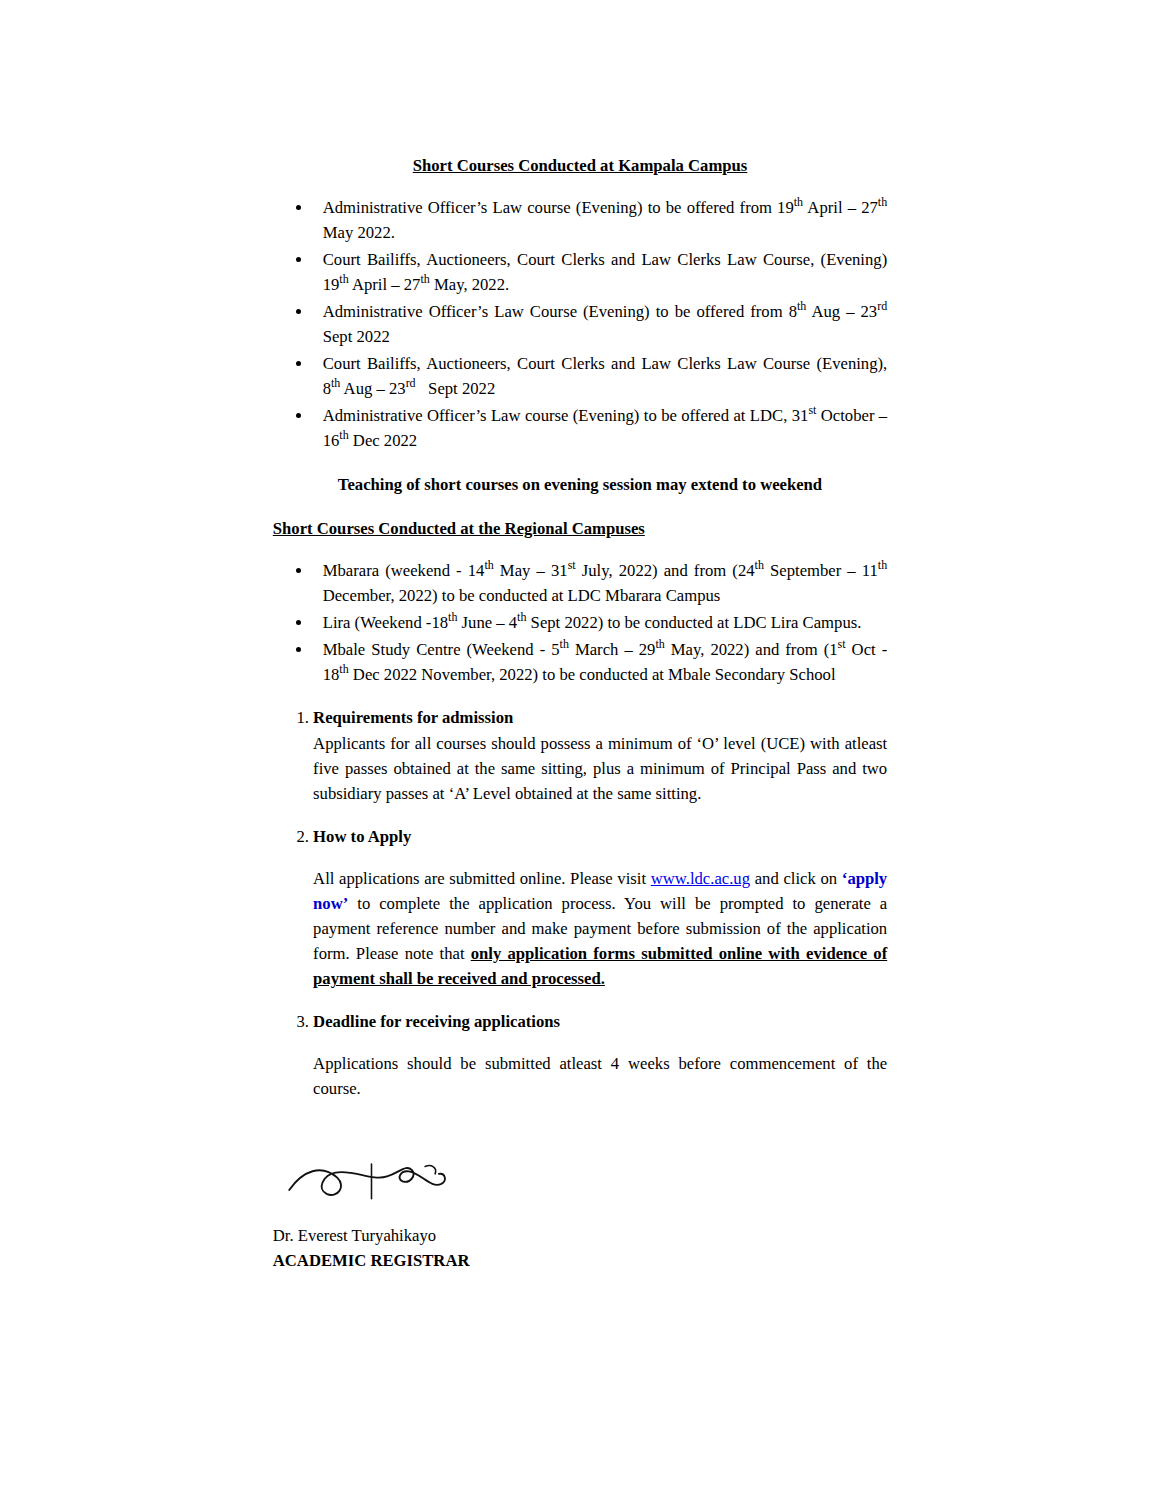Short Courses Conducted at Kampala Campus
Administrative Officer’s Law course (Evening) to be offered from 19th April – 27th May 2022.
Court Bailiffs, Auctioneers, Court Clerks and Law Clerks Law Course, (Evening) 19th April – 27th May, 2022.
Administrative Officer’s Law Course (Evening) to be offered from 8th Aug – 23rd Sept 2022
Court Bailiffs, Auctioneers, Court Clerks and Law Clerks Law Course (Evening), 8th Aug – 23rd Sept 2022
Administrative Officer’s Law course (Evening) to be offered at LDC, 31st October – 16th Dec 2022
Teaching of short courses on evening session may extend to weekend
Short Courses Conducted at the Regional Campuses
Mbarara (weekend - 14th May – 31st July, 2022) and from (24th September – 11th December, 2022) to be conducted at LDC Mbarara Campus
Lira (Weekend -18th June – 4th Sept 2022) to be conducted at LDC Lira Campus.
Mbale Study Centre (Weekend - 5th March – 29th May, 2022) and from (1st Oct - 18th Dec 2022 November, 2022) to be conducted at Mbale Secondary School
Requirements for admission
Applicants for all courses should possess a minimum of ‘O’ level (UCE) with atleast five passes obtained at the same sitting, plus a minimum of Principal Pass and two subsidiary passes at ‘A’ Level obtained at the same sitting.
How to Apply
All applications are submitted online. Please visit www.ldc.ac.ug and click on ‘apply now’ to complete the application process. You will be prompted to generate a payment reference number and make payment before submission of the application form. Please note that only application forms submitted online with evidence of payment shall be received and processed.
Deadline for receiving applications
Applications should be submitted atleast 4 weeks before commencement of the course.
Dr. Everest Turyahikayo
ACADEMIC REGISTRAR